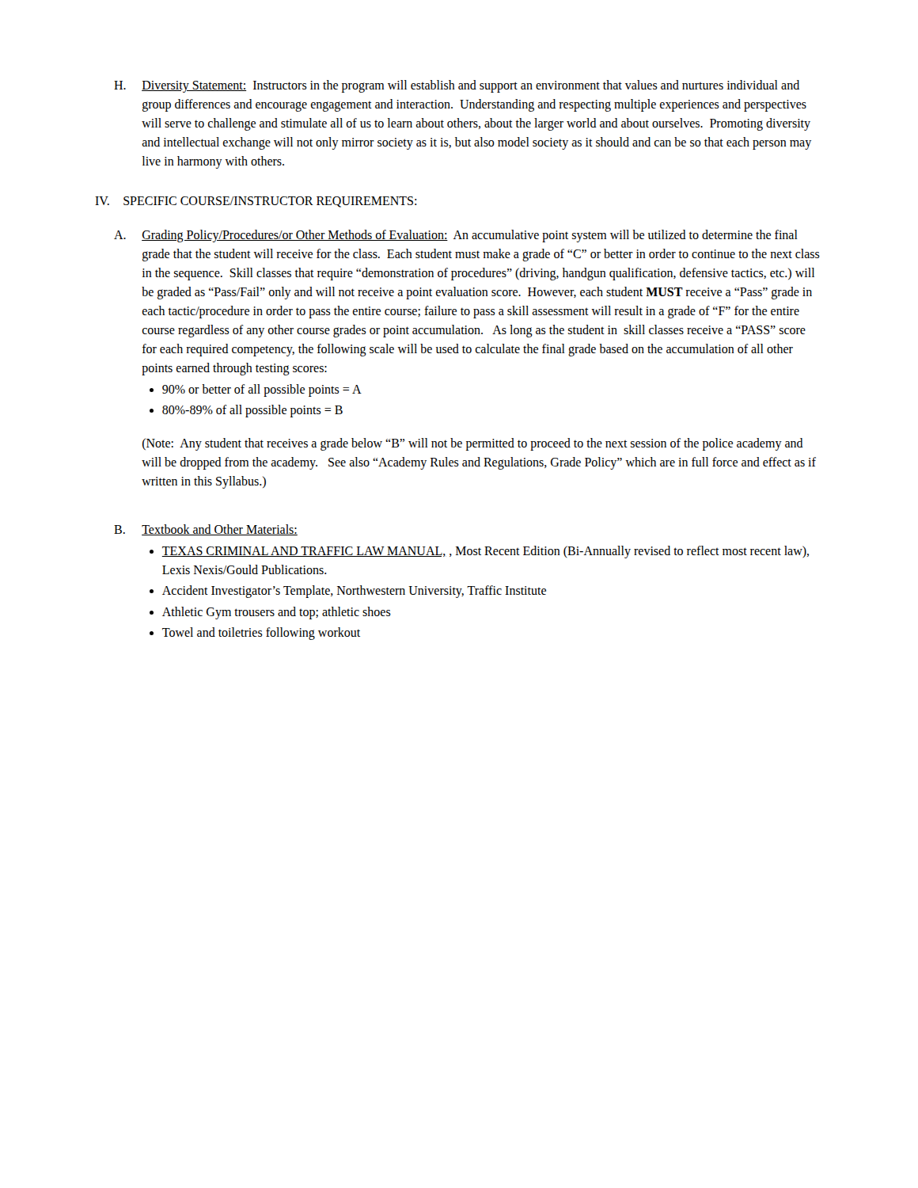H.
Diversity Statement: Instructors in the program will establish and support an environment that values and nurtures individual and group differences and encourage engagement and interaction. Understanding and respecting multiple experiences and perspectives will serve to challenge and stimulate all of us to learn about others, about the larger world and about ourselves. Promoting diversity and intellectual exchange will not only mirror society as it is, but also model society as it should and can be so that each person may live in harmony with others.
IV.
SPECIFIC COURSE/INSTRUCTOR REQUIREMENTS:
A.
Grading Policy/Procedures/or Other Methods of Evaluation: An accumulative point system will be utilized to determine the final grade that the student will receive for the class. Each student must make a grade of “C” or better in order to continue to the next class in the sequence. Skill classes that require “demonstration of procedures” (driving, handgun qualification, defensive tactics, etc.) will be graded as “Pass/Fail” only and will not receive a point evaluation score. However, each student MUST receive a “Pass” grade in each tactic/procedure in order to pass the entire course; failure to pass a skill assessment will result in a grade of “F” for the entire course regardless of any other course grades or point accumulation. As long as the student in skill classes receive a “PASS” score for each required competency, the following scale will be used to calculate the final grade based on the accumulation of all other points earned through testing scores:
90% or better of all possible points = A
80%-89% of all possible points = B
(Note: Any student that receives a grade below “B” will not be permitted to proceed to the next session of the police academy and will be dropped from the academy. See also “Academy Rules and Regulations, Grade Policy” which are in full force and effect as if written in this Syllabus.)
B.
Textbook and Other Materials:
TEXAS CRIMINAL AND TRAFFIC LAW MANUAL, , Most Recent Edition (Bi-Annually revised to reflect most recent law), Lexis Nexis/Gould Publications.
Accident Investigator’s Template, Northwestern University, Traffic Institute
Athletic Gym trousers and top; athletic shoes
Towel and toiletries following workout